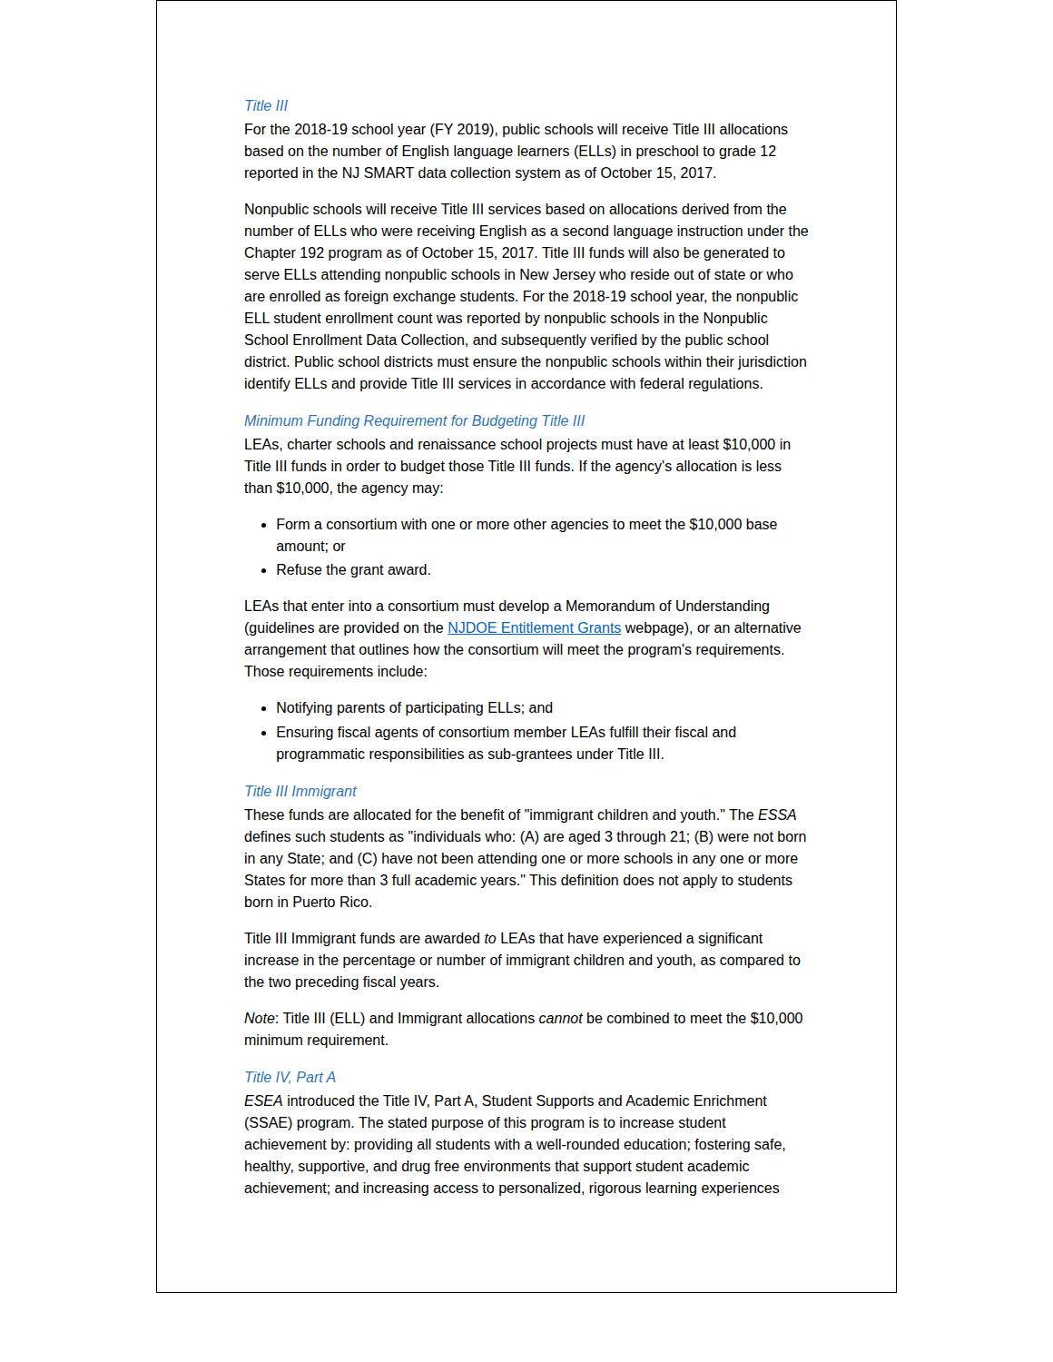Title III
For the 2018-19 school year (FY 2019), public schools will receive Title III allocations based on the number of English language learners (ELLs) in preschool to grade 12 reported in the NJ SMART data collection system as of October 15, 2017.
Nonpublic schools will receive Title III services based on allocations derived from the number of ELLs who were receiving English as a second language instruction under the Chapter 192 program as of October 15, 2017. Title III funds will also be generated to serve ELLs attending nonpublic schools in New Jersey who reside out of state or who are enrolled as foreign exchange students. For the 2018-19 school year, the nonpublic ELL student enrollment count was reported by nonpublic schools in the Nonpublic School Enrollment Data Collection, and subsequently verified by the public school district. Public school districts must ensure the nonpublic schools within their jurisdiction identify ELLs and provide Title III services in accordance with federal regulations.
Minimum Funding Requirement for Budgeting Title III
LEAs, charter schools and renaissance school projects must have at least $10,000 in Title III funds in order to budget those Title III funds. If the agency's allocation is less than $10,000, the agency may:
Form a consortium with one or more other agencies to meet the $10,000 base amount; or
Refuse the grant award.
LEAs that enter into a consortium must develop a Memorandum of Understanding (guidelines are provided on the NJDOE Entitlement Grants webpage), or an alternative arrangement that outlines how the consortium will meet the program's requirements. Those requirements include:
Notifying parents of participating ELLs; and
Ensuring fiscal agents of consortium member LEAs fulfill their fiscal and programmatic responsibilities as sub-grantees under Title III.
Title III Immigrant
These funds are allocated for the benefit of "immigrant children and youth." The ESSA defines such students as "individuals who: (A) are aged 3 through 21; (B) were not born in any State; and (C) have not been attending one or more schools in any one or more States for more than 3 full academic years." This definition does not apply to students born in Puerto Rico.
Title III Immigrant funds are awarded to LEAs that have experienced a significant increase in the percentage or number of immigrant children and youth, as compared to the two preceding fiscal years.
Note: Title III (ELL) and Immigrant allocations cannot be combined to meet the $10,000 minimum requirement.
Title IV, Part A
ESEA introduced the Title IV, Part A, Student Supports and Academic Enrichment (SSAE) program. The stated purpose of this program is to increase student achievement by: providing all students with a well-rounded education; fostering safe, healthy, supportive, and drug free environments that support student academic achievement; and increasing access to personalized, rigorous learning experiences